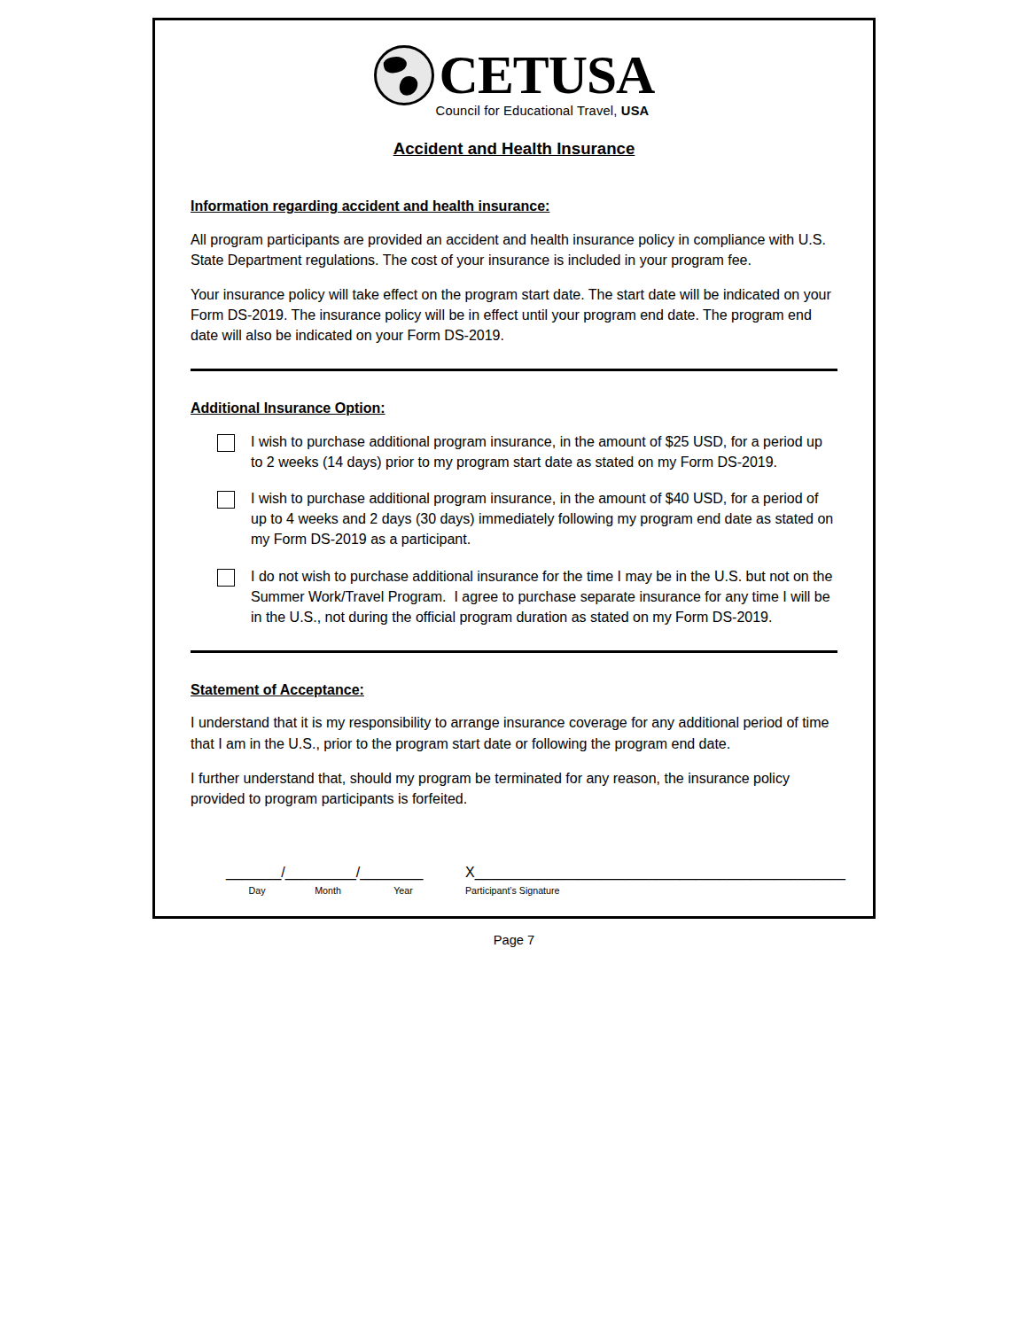CETUSA
Council for Educational Travel, USA
Accident and Health Insurance
Information regarding accident and health insurance:
All program participants are provided an accident and health insurance policy in compliance with U.S. State Department regulations. The cost of your insurance is included in your program fee.
Your insurance policy will take effect on the program start date. The start date will be indicated on your Form DS-2019. The insurance policy will be in effect until your program end date. The program end date will also be indicated on your Form DS-2019.
Additional Insurance Option:
I wish to purchase additional program insurance, in the amount of $25 USD, for a period up to 2 weeks (14 days) prior to my program start date as stated on my Form DS-2019.
I wish to purchase additional program insurance, in the amount of $40 USD, for a period of up to 4 weeks and 2 days (30 days) immediately following my program end date as stated on my Form DS-2019 as a participant.
I do not wish to purchase additional insurance for the time I may be in the U.S. but not on the Summer Work/Travel Program. I agree to purchase separate insurance for any time I will be in the U.S., not during the official program duration as stated on my Form DS-2019.
Statement of Acceptance:
I understand that it is my responsibility to arrange insurance coverage for any additional period of time that I am in the U.S., prior to the program start date or following the program end date.
I further understand that, should my program be terminated for any reason, the insurance policy provided to program participants is forfeited.
_______/_________/________
Day Month Year
X_______________________________________________
Participant’s Signature
Page 7